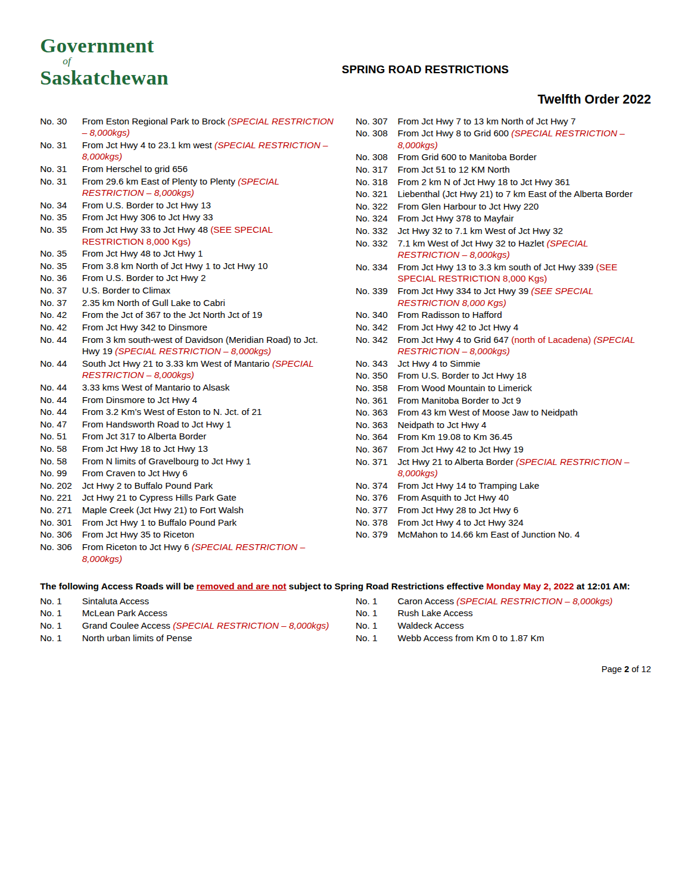Government
of
Saskatchewan
SPRING ROAD RESTRICTIONS
Twelfth Order 2022
| No. 30 | From Eston Regional Park to Brock (SPECIAL RESTRICTION – 8,000kgs) |
| No. 31 | From Jct Hwy 4 to 23.1 km west (SPECIAL RESTRICTION – 8,000kgs) |
| No. 31 | From Herschel to grid 656 |
| No. 31 | From 29.6 km East of Plenty to Plenty (SPECIAL RESTRICTION – 8,000kgs) |
| No. 34 | From U.S. Border to Jct Hwy 13 |
| No. 35 | From Jct Hwy 306 to Jct Hwy 33 |
| No. 35 | From Jct Hwy 33 to Jct Hwy 48 (SEE SPECIAL RESTRICTION 8,000 Kgs) |
| No. 35 | From Jct Hwy 48 to Jct Hwy 1 |
| No. 35 | From 3.8 km North of Jct Hwy 1 to Jct Hwy 10 |
| No. 36 | From U.S. Border to Jct Hwy 2 |
| No. 37 | U.S. Border to Climax |
| No. 37 | 2.35 km North of Gull Lake to Cabri |
| No. 42 | From the Jct of 367 to the Jct North Jct of 19 |
| No. 42 | From Jct Hwy 342 to Dinsmore |
| No. 44 | From 3 km south-west of Davidson (Meridian Road) to Jct. Hwy 19 (SPECIAL RESTRICTION – 8,000kgs) |
| No. 44 | South Jct Hwy 21 to 3.33 km West of Mantario (SPECIAL RESTRICTION – 8,000kgs) |
| No. 44 | 3.33 kms West of Mantario to Alsask |
| No. 44 | From Dinsmore to Jct Hwy 4 |
| No. 44 | From 3.2 Km’s West of Eston to N. Jct. of 21 |
| No. 47 | From Handsworth Road to Jct Hwy 1 |
| No. 51 | From Jct 317 to Alberta Border |
| No. 58 | From Jct Hwy 18 to Jct Hwy 13 |
| No. 58 | From N limits of Gravelbourg to Jct Hwy 1 |
| No. 99 | From Craven to Jct Hwy 6 |
| No. 202 | Jct Hwy 2 to Buffalo Pound Park |
| No. 221 | Jct Hwy 21 to Cypress Hills Park Gate |
| No. 271 | Maple Creek (Jct Hwy 21) to Fort Walsh |
| No. 301 | From Jct Hwy 1 to Buffalo Pound Park |
| No. 306 | From Jct Hwy 35 to Riceton |
| No. 306 | From Riceton to Jct Hwy 6 (SPECIAL RESTRICTION – 8,000kgs) |
| No. 307 | From Jct Hwy 7 to 13 km North of Jct Hwy 7 |
| No. 308 | From Jct Hwy 8 to Grid 600 (SPECIAL RESTRICTION – 8,000kgs) |
| No. 308 | From Grid 600 to Manitoba Border |
| No. 317 | From Jct 51 to 12 KM North |
| No. 318 | From 2 km N of Jct Hwy 18 to Jct Hwy 361 |
| No. 321 | Liebenthal (Jct Hwy 21) to 7 km East of the Alberta Border |
| No. 322 | From Glen Harbour to Jct Hwy 220 |
| No. 324 | From Jct Hwy 378 to Mayfair |
| No. 332 | Jct Hwy 32 to 7.1 km West of Jct Hwy 32 |
| No. 332 | 7.1 km West of Jct Hwy 32 to Hazlet (SPECIAL RESTRICTION – 8,000kgs) |
| No. 334 | From Jct Hwy 13 to 3.3 km south of Jct Hwy 339 (SEE SPECIAL RESTRICTION 8,000 Kgs) |
| No. 339 | From Jct Hwy 334 to Jct Hwy 39 (SEE SPECIAL RESTRICTION 8,000 Kgs) |
| No. 340 | From Radisson to Hafford |
| No. 342 | From Jct Hwy 42 to Jct Hwy 4 |
| No. 342 | From Jct Hwy 4 to Grid 647 (north of Lacadena) (SPECIAL RESTRICTION – 8,000kgs) |
| No. 343 | Jct Hwy 4 to Simmie |
| No. 350 | From U.S. Border to Jct Hwy 18 |
| No. 358 | From Wood Mountain to Limerick |
| No. 361 | From Manitoba Border to Jct 9 |
| No. 363 | From 43 km West of Moose Jaw to Neidpath |
| No. 363 | Neidpath to Jct Hwy 4 |
| No. 364 | From Km 19.08 to Km 36.45 |
| No. 367 | From Jct Hwy 42 to Jct Hwy 19 |
| No. 371 | Jct Hwy 21 to Alberta Border (SPECIAL RESTRICTION – 8,000kgs) |
| No. 374 | From Jct Hwy 14 to Tramping Lake |
| No. 376 | From Asquith to Jct Hwy 40 |
| No. 377 | From Jct Hwy 28 to Jct Hwy 6 |
| No. 378 | From Jct Hwy 4 to Jct Hwy 324 |
| No. 379 | McMahon to 14.66 km East of Junction No. 4 |
The following Access Roads will be removed and are not subject to Spring Road Restrictions effective Monday May 2, 2022 at 12:01 AM:
| No. 1 | Sintaluta Access |
| No. 1 | McLean Park Access |
| No. 1 | Grand Coulee Access (SPECIAL RESTRICTION – 8,000kgs) |
| No. 1 | North urban limits of Pense |
| No. 1 | Caron Access (SPECIAL RESTRICTION – 8,000kgs) |
| No. 1 | Rush Lake Access |
| No. 1 | Waldeck Access |
| No. 1 | Webb Access from Km 0 to 1.87 Km |
Page 2 of 12